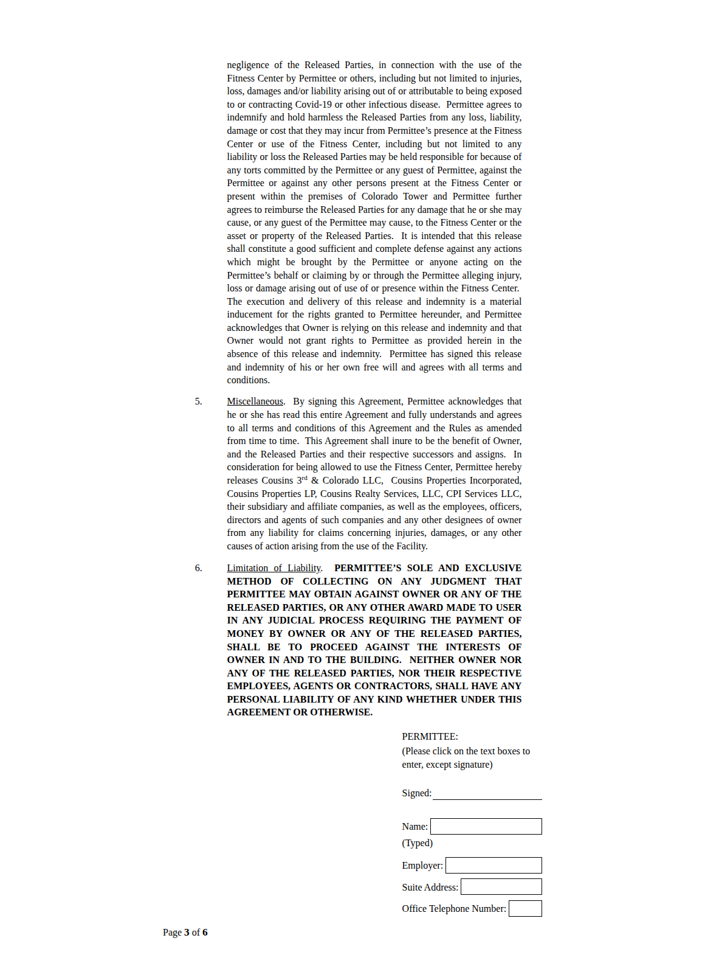negligence of the Released Parties, in connection with the use of the Fitness Center by Permittee or others, including but not limited to injuries, loss, damages and/or liability arising out of or attributable to being exposed to or contracting Covid-19 or other infectious disease. Permittee agrees to indemnify and hold harmless the Released Parties from any loss, liability, damage or cost that they may incur from Permittee’s presence at the Fitness Center or use of the Fitness Center, including but not limited to any liability or loss the Released Parties may be held responsible for because of any torts committed by the Permittee or any guest of Permittee, against the Permittee or against any other persons present at the Fitness Center or present within the premises of Colorado Tower and Permittee further agrees to reimburse the Released Parties for any damage that he or she may cause, or any guest of the Permittee may cause, to the Fitness Center or the asset or property of the Released Parties. It is intended that this release shall constitute a good sufficient and complete defense against any actions which might be brought by the Permittee or anyone acting on the Permittee’s behalf or claiming by or through the Permittee alleging injury, loss or damage arising out of use of or presence within the Fitness Center. The execution and delivery of this release and indemnity is a material inducement for the rights granted to Permittee hereunder, and Permittee acknowledges that Owner is relying on this release and indemnity and that Owner would not grant rights to Permittee as provided herein in the absence of this release and indemnity. Permittee has signed this release and indemnity of his or her own free will and agrees with all terms and conditions.
5.
Miscellaneous. By signing this Agreement, Permittee acknowledges that he or she has read this entire Agreement and fully understands and agrees to all terms and conditions of this Agreement and the Rules as amended from time to time. This Agreement shall inure to be the benefit of Owner, and the Released Parties and their respective successors and assigns. In consideration for being allowed to use the Fitness Center, Permittee hereby releases Cousins 3rd & Colorado LLC, Cousins Properties Incorporated, Cousins Properties LP, Cousins Realty Services, LLC, CPI Services LLC, their subsidiary and affiliate companies, as well as the employees, officers, directors and agents of such companies and any other designees of owner from any liability for claims concerning injuries, damages, or any other causes of action arising from the use of the Facility.
6.
Limitation of Liability. PERMITTEE’S SOLE AND EXCLUSIVE METHOD OF COLLECTING ON ANY JUDGMENT THAT PERMITTEE MAY OBTAIN AGAINST OWNER OR ANY OF THE RELEASED PARTIES, OR ANY OTHER AWARD MADE TO USER IN ANY JUDICIAL PROCESS REQUIRING THE PAYMENT OF MONEY BY OWNER OR ANY OF THE RELEASED PARTIES, SHALL BE TO PROCEED AGAINST THE INTERESTS OF OWNER IN AND TO THE BUILDING. NEITHER OWNER NOR ANY OF THE RELEASED PARTIES, NOR THEIR RESPECTIVE EMPLOYEES, AGENTS OR CONTRACTORS, SHALL HAVE ANY PERSONAL LIABILITY OF ANY KIND WHETHER UNDER THIS AGREEMENT OR OTHERWISE.
PERMITTEE:
(Please click on the text boxes to enter, except signature)
Signed:
Name:
(Typed)
Employer:
Suite Address:
Office Telephone Number:
Page 3 of 6